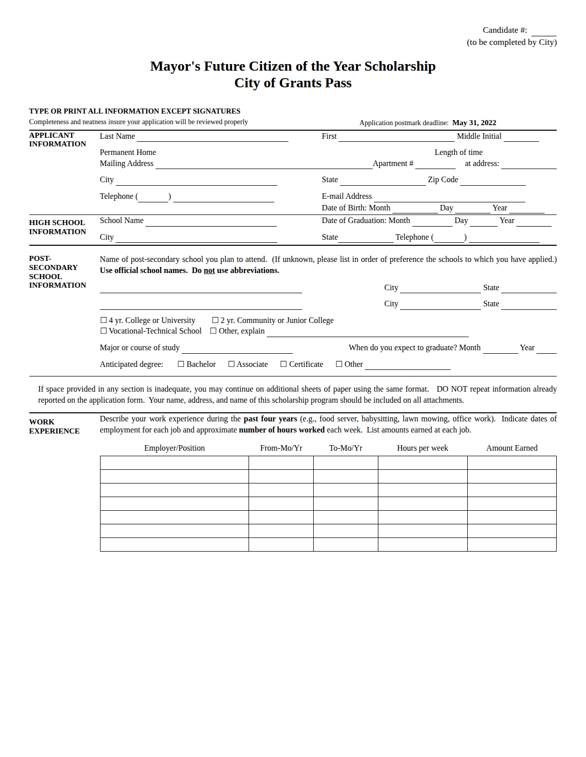Candidate #:
(to be completed by City)
Mayor's Future Citizen of the Year Scholarship
City of Grants Pass
TYPE OR PRINT ALL INFORMATION EXCEPT SIGNATURES
Completeness and neatness insure your application will be reviewed properly
Application postmark deadline: May 31, 2022
| APPLICANT INFORMATION | Last Name First Middle Initial Permanent Home Length of time Mailing Address Apartment # at address: City State Zip Code Telephone ( ) E-mail Address Date of Birth: Month Day Year |
| HIGH SCHOOL INFORMATION | School Name Date of Graduation: Month Day Year City State Telephone ( ) |
| POST- SECONDARY SCHOOL INFORMATION | Name of post-secondary school you plan to attend. (If unknown, please list in order of preference the schools to which you have applied.) Use official school names. Do not use abbreviations. City State City State ☐ 4 yr. College or University ☐ 2 yr. Community or Junior College ☐ Vocational-Technical School ☐ Other, explain Major or course of study When do you expect to graduate? Month Year Anticipated degree: ☐ Bachelor ☐ Associate ☐ Certificate ☐ Other |
If space provided in any section is inadequate, you may continue on additional sheets of paper using the same format. DO NOT repeat information already reported on the application form. Your name, address, and name of this scholarship program should be included on all attachments.
| WORK EXPERIENCE | Describe your work experience during the past four years (e.g., food server, babysitting, lawn mowing, office work). Indicate dates of employment for each job and approximate number of hours worked each week. List amounts earned at each job. / Employer/Position / From-Mo/Yr / To-Mo/Yr / Hours per week / Amount Earned / |